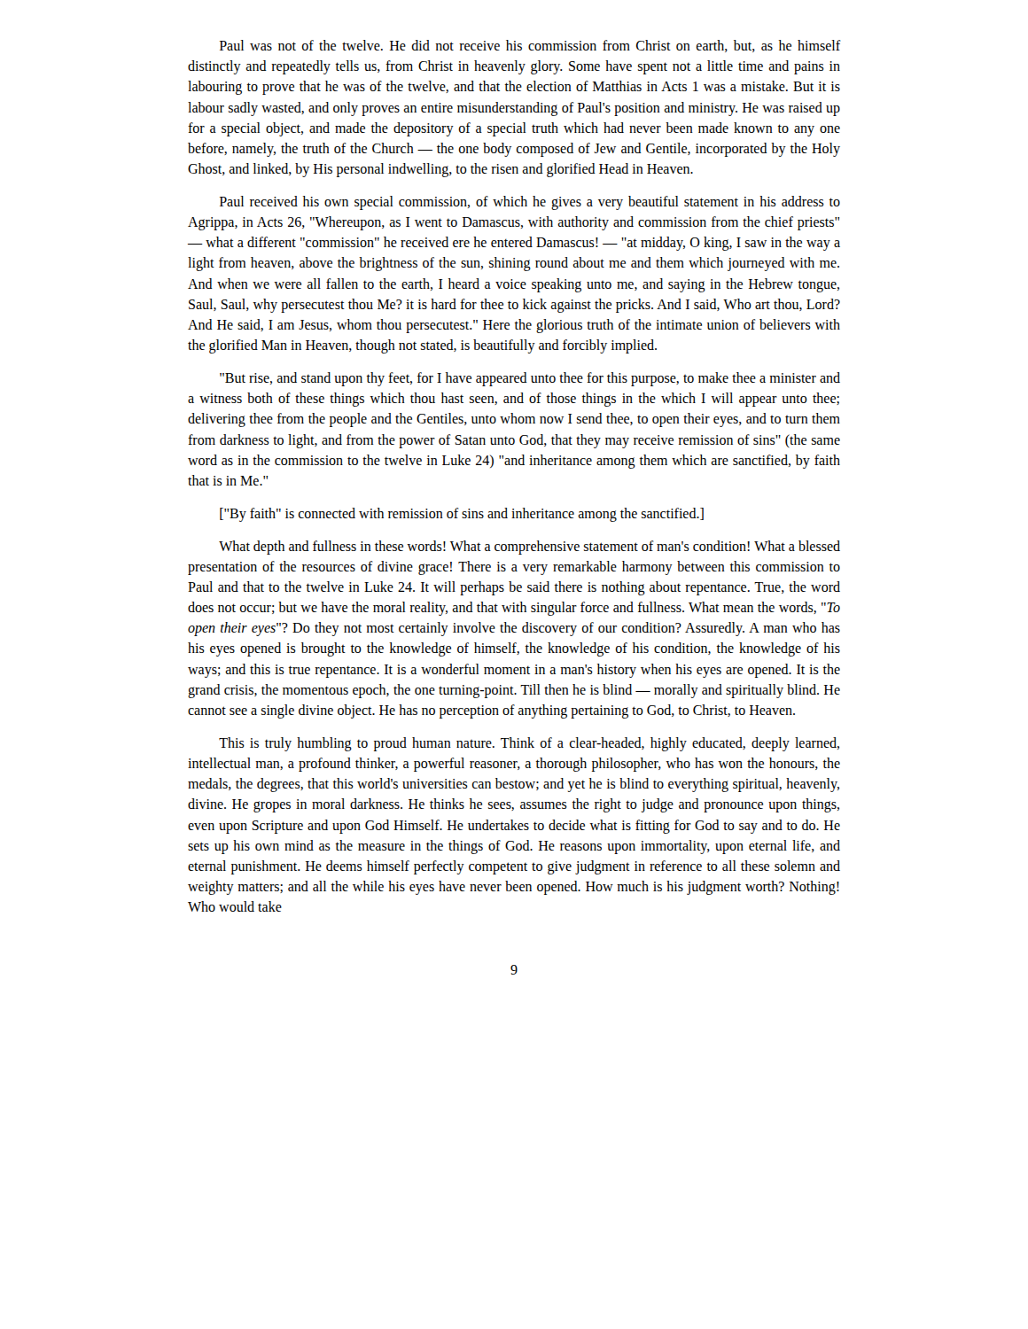Paul was not of the twelve. He did not receive his commission from Christ on earth, but, as he himself distinctly and repeatedly tells us, from Christ in heavenly glory. Some have spent not a little time and pains in labouring to prove that he was of the twelve, and that the election of Matthias in Acts 1 was a mistake. But it is labour sadly wasted, and only proves an entire misunderstanding of Paul's position and ministry. He was raised up for a special object, and made the depository of a special truth which had never been made known to any one before, namely, the truth of the Church — the one body composed of Jew and Gentile, incorporated by the Holy Ghost, and linked, by His personal indwelling, to the risen and glorified Head in Heaven.
Paul received his own special commission, of which he gives a very beautiful statement in his address to Agrippa, in Acts 26, "Whereupon, as I went to Damascus, with authority and commission from the chief priests" — what a different "commission" he received ere he entered Damascus! — "at midday, O king, I saw in the way a light from heaven, above the brightness of the sun, shining round about me and them which journeyed with me. And when we were all fallen to the earth, I heard a voice speaking unto me, and saying in the Hebrew tongue, Saul, Saul, why persecutest thou Me? it is hard for thee to kick against the pricks. And I said, Who art thou, Lord? And He said, I am Jesus, whom thou persecutest." Here the glorious truth of the intimate union of believers with the glorified Man in Heaven, though not stated, is beautifully and forcibly implied.
"But rise, and stand upon thy feet, for I have appeared unto thee for this purpose, to make thee a minister and a witness both of these things which thou hast seen, and of those things in the which I will appear unto thee; delivering thee from the people and the Gentiles, unto whom now I send thee, to open their eyes, and to turn them from darkness to light, and from the power of Satan unto God, that they may receive remission of sins" (the same word as in the commission to the twelve in Luke 24) "and inheritance among them which are sanctified, by faith that is in Me."
["By faith" is connected with remission of sins and inheritance among the sanctified.]
What depth and fullness in these words! What a comprehensive statement of man's condition! What a blessed presentation of the resources of divine grace! There is a very remarkable harmony between this commission to Paul and that to the twelve in Luke 24. It will perhaps be said there is nothing about repentance. True, the word does not occur; but we have the moral reality, and that with singular force and fullness. What mean the words, "To open their eyes"? Do they not most certainly involve the discovery of our condition? Assuredly. A man who has his eyes opened is brought to the knowledge of himself, the knowledge of his condition, the knowledge of his ways; and this is true repentance. It is a wonderful moment in a man's history when his eyes are opened. It is the grand crisis, the momentous epoch, the one turning-point. Till then he is blind — morally and spiritually blind. He cannot see a single divine object. He has no perception of anything pertaining to God, to Christ, to Heaven.
This is truly humbling to proud human nature. Think of a clear-headed, highly educated, deeply learned, intellectual man, a profound thinker, a powerful reasoner, a thorough philosopher, who has won the honours, the medals, the degrees, that this world's universities can bestow; and yet he is blind to everything spiritual, heavenly, divine. He gropes in moral darkness. He thinks he sees, assumes the right to judge and pronounce upon things, even upon Scripture and upon God Himself. He undertakes to decide what is fitting for God to say and to do. He sets up his own mind as the measure in the things of God. He reasons upon immortality, upon eternal life, and eternal punishment. He deems himself perfectly competent to give judgment in reference to all these solemn and weighty matters; and all the while his eyes have never been opened. How much is his judgment worth? Nothing! Who would take
9